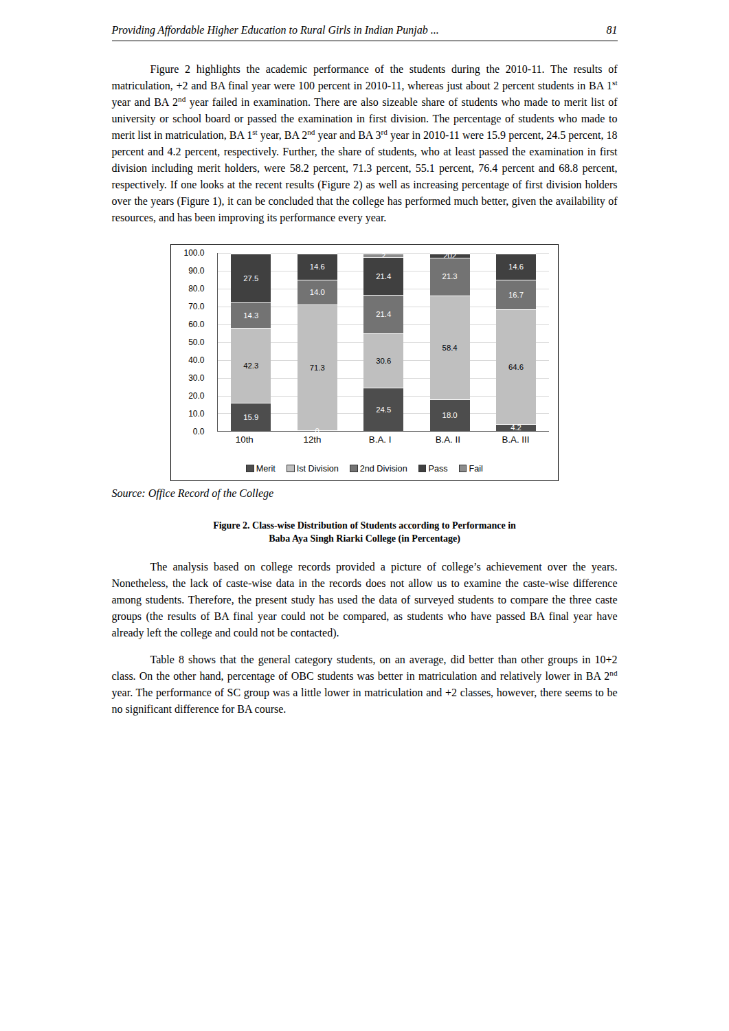Providing Affordable Higher Education to Rural Girls in Indian Punjab ... 81
Figure 2 highlights the academic performance of the students during the 2010-11. The results of matriculation, +2 and BA final year were 100 percent in 2010-11, whereas just about 2 percent students in BA 1st year and BA 2nd year failed in examination. There are also sizeable share of students who made to merit list of university or school board or passed the examination in first division. The percentage of students who made to merit list in matriculation, BA 1st year, BA 2nd year and BA 3rd year in 2010-11 were 15.9 percent, 24.5 percent, 18 percent and 4.2 percent, respectively. Further, the share of students, who at least passed the examination in first division including merit holders, were 58.2 percent, 71.3 percent, 55.1 percent, 76.4 percent and 68.8 percent, respectively. If one looks at the recent results (Figure 2) as well as increasing percentage of first division holders over the years (Figure 1), it can be concluded that the college has performed much better, given the availability of resources, and has been improving its performance every year.
100.0 90.0 80.0 70.0 60.0 50.0 40.0 30.0 20.0 10.0 0.0
27.5
14.3
42.3
15.9
14.6
14.0
71.3
0
2
21.4
21.4
30.6
24.5
202
21.3
58.4
18.0
0
14.6
16.7
64.6
4.2
10th 12th B.A. I B.A. II B.A. III
Merit Ist Division 2nd Division Pass Fail
Source: Office Record of the College
Figure 2. Class-wise Distribution of Students according to Performance in Baba Aya Singh Riarki College (in Percentage)
The analysis based on college records provided a picture of college’s achievement over the years. Nonetheless, the lack of caste-wise data in the records does not allow us to examine the caste-wise difference among students. Therefore, the present study has used the data of surveyed students to compare the three caste groups (the results of BA final year could not be compared, as students who have passed BA final year have already left the college and could not be contacted).
Table 8 shows that the general category students, on an average, did better than other groups in 10+2 class. On the other hand, percentage of OBC students was better in matriculation and relatively lower in BA 2nd year. The performance of SC group was a little lower in matriculation and +2 classes, however, there seems to be no significant difference for BA course.